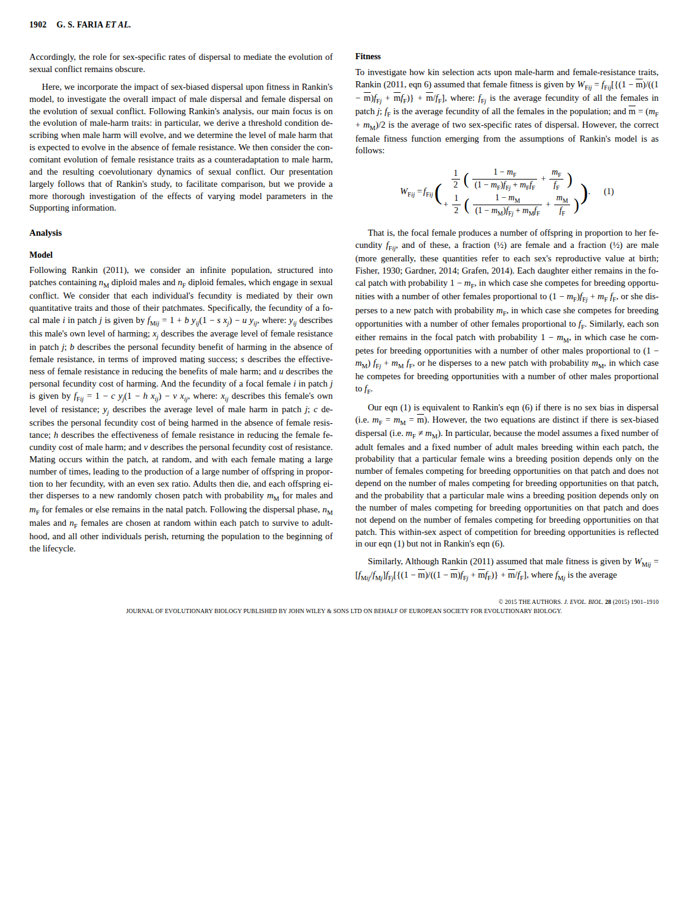1902 G. S. FARIA ET AL.
Accordingly, the role for sex-specific rates of dispersal to mediate the evolution of sexual conflict remains obscure.
Here, we incorporate the impact of sex-biased dispersal upon fitness in Rankin's model, to investigate the overall impact of male dispersal and female dispersal on the evolution of sexual conflict. Following Rankin's analysis, our main focus is on the evolution of male-harm traits: in particular, we derive a threshold condition describing when male harm will evolve, and we determine the level of male harm that is expected to evolve in the absence of female resistance. We then consider the concomitant evolution of female resistance traits as a counteradaptation to male harm, and the resulting coevolutionary dynamics of sexual conflict. Our presentation largely follows that of Rankin's study, to facilitate comparison, but we provide a more thorough investigation of the effects of varying model parameters in the Supporting information.
Analysis
Model
Following Rankin (2011), we consider an infinite population, structured into patches containing nM diploid males and nF diploid females, which engage in sexual conflict. We consider that each individual's fecundity is mediated by their own quantitative traits and those of their patchmates. Specifically, the fecundity of a focal male i in patch j is given by fMij = 1 + b yij(1 − s xj) − u yij, where: yij describes this male's own level of harming; xj describes the average level of female resistance in patch j; b describes the personal fecundity benefit of harming in the absence of female resistance, in terms of improved mating success; s describes the effectiveness of female resistance in reducing the benefits of male harm; and u describes the personal fecundity cost of harming. And the fecundity of a focal female i in patch j is given by fFij = 1 − c yj(1 − h xij) − v xij, where: xij describes this female's own level of resistance; yj describes the average level of male harm in patch j; c describes the personal fecundity cost of being harmed in the absence of female resistance; h describes the effectiveness of female resistance in reducing the female fecundity cost of male harm; and v describes the personal fecundity cost of resistance. Mating occurs within the patch, at random, and with each female mating a large number of times, leading to the production of a large number of offspring in proportion to her fecundity, with an even sex ratio. Adults then die, and each offspring either disperses to a new randomly chosen patch with probability mM for males and mF for females or else remains in the natal patch. Following the dispersal phase, nM males and nF females are chosen at random within each patch to survive to adulthood, and all other individuals perish, returning the population to the beginning of the lifecycle.
Fitness
To investigate how kin selection acts upon male-harm and female-resistance traits, Rankin (2011, eqn 6) assumed that female fitness is given by WFij = fFij[{(1 − m)/((1 − m)fFj + mfF)} + m/fF], where: fFj is the average fecundity of all the females in patch j; fF is the average fecundity of all the females in the population; and m = (mF + mM)/2 is the average of two sex-specific rates of dispersal. However, the correct female fitness function emerging from the assumptions of Rankin's model is as follows:
| W F ij = | f F ij | ( | 1 2 ( 1 − m F (1 − m F ) f F j + m F f F + m F f F ) + 1 2 ( 1 − m M (1 − m M ) f F j + m M f F + m M f F ) | ) . | (1) |
That is, the focal female produces a number of offspring in proportion to her fecundity fFij, and of these, a fraction (½) are female and a fraction (½) are male (more generally, these quantities refer to each sex's reproductive value at birth; Fisher, 1930; Gardner, 2014; Grafen, 2014). Each daughter either remains in the focal patch with probability 1 − mF, in which case she competes for breeding opportunities with a number of other females proportional to (1 − mF)fFj + mF fF, or she disperses to a new patch with probability mF, in which case she competes for breeding opportunities with a number of other females proportional to fF. Similarly, each son either remains in the focal patch with probability 1 − mM, in which case he competes for breeding opportunities with a number of other males proportional to (1 − mM) fFj + mM fF, or he disperses to a new patch with probability mM, in which case he competes for breeding opportunities with a number of other males proportional to fF.
Our eqn (1) is equivalent to Rankin's eqn (6) if there is no sex bias in dispersal (i.e. mF = mM = m). However, the two equations are distinct if there is sex-biased dispersal (i.e. mF ≠ mM). In particular, because the model assumes a fixed number of adult females and a fixed number of adult males breeding within each patch, the probability that a particular female wins a breeding position depends only on the number of females competing for breeding opportunities on that patch and does not depend on the number of males competing for breeding opportunities on that patch, and the probability that a particular male wins a breeding position depends only on the number of males competing for breeding opportunities on that patch and does not depend on the number of females competing for breeding opportunities on that patch. This within-sex aspect of competition for breeding opportunities is reflected in our eqn (1) but not in Rankin's eqn (6).
Similarly, Although Rankin (2011) assumed that male fitness is given by WMij = [fMij/fMj]fFj[{(1 − m)/((1 − m)fFj + mfF)} + m/fF], where fMj is the average
© 2015 THE AUTHORS. J. EVOL. BIOL. 28 (2015) 1901–1910
Journal of Evolutionary Biology published by John Wiley & Sons Ltd on behalf of European Society for Evolutionary Biology.